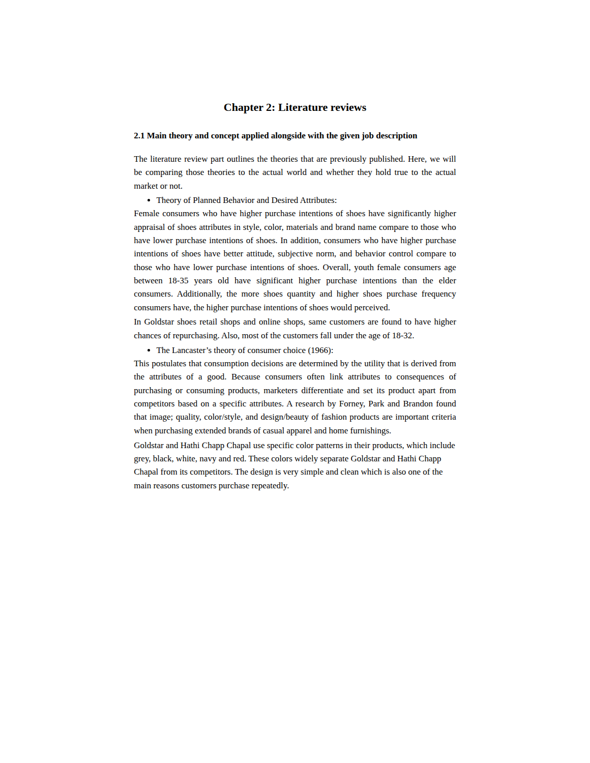Chapter 2: Literature reviews
2.1 Main theory and concept applied alongside with the given job description
The literature review part outlines the theories that are previously published. Here, we will be comparing those theories to the actual world and whether they hold true to the actual market or not.
Theory of Planned Behavior and Desired Attributes:
Female consumers who have higher purchase intentions of shoes have significantly higher appraisal of shoes attributes in style, color, materials and brand name compare to those who have lower purchase intentions of shoes. In addition, consumers who have higher purchase intentions of shoes have better attitude, subjective norm, and behavior control compare to those who have lower purchase intentions of shoes. Overall, youth female consumers age between 18-35 years old have significant higher purchase intentions than the elder consumers. Additionally, the more shoes quantity and higher shoes purchase frequency consumers have, the higher purchase intentions of shoes would perceived.
In Goldstar shoes retail shops and online shops, same customers are found to have higher chances of repurchasing. Also, most of the customers fall under the age of 18-32.
The Lancaster’s theory of consumer choice (1966):
This postulates that consumption decisions are determined by the utility that is derived from the attributes of a good. Because consumers often link attributes to consequences of purchasing or consuming products, marketers differentiate and set its product apart from competitors based on a specific attributes. A research by Forney, Park and Brandon found that image; quality, color/style, and design/beauty of fashion products are important criteria when purchasing extended brands of casual apparel and home furnishings.
Goldstar and Hathi Chapp Chapal use specific color patterns in their products, which include grey, black, white, navy and red. These colors widely separate Goldstar and Hathi Chapp Chapal from its competitors. The design is very simple and clean which is also one of the main reasons customers purchase repeatedly.